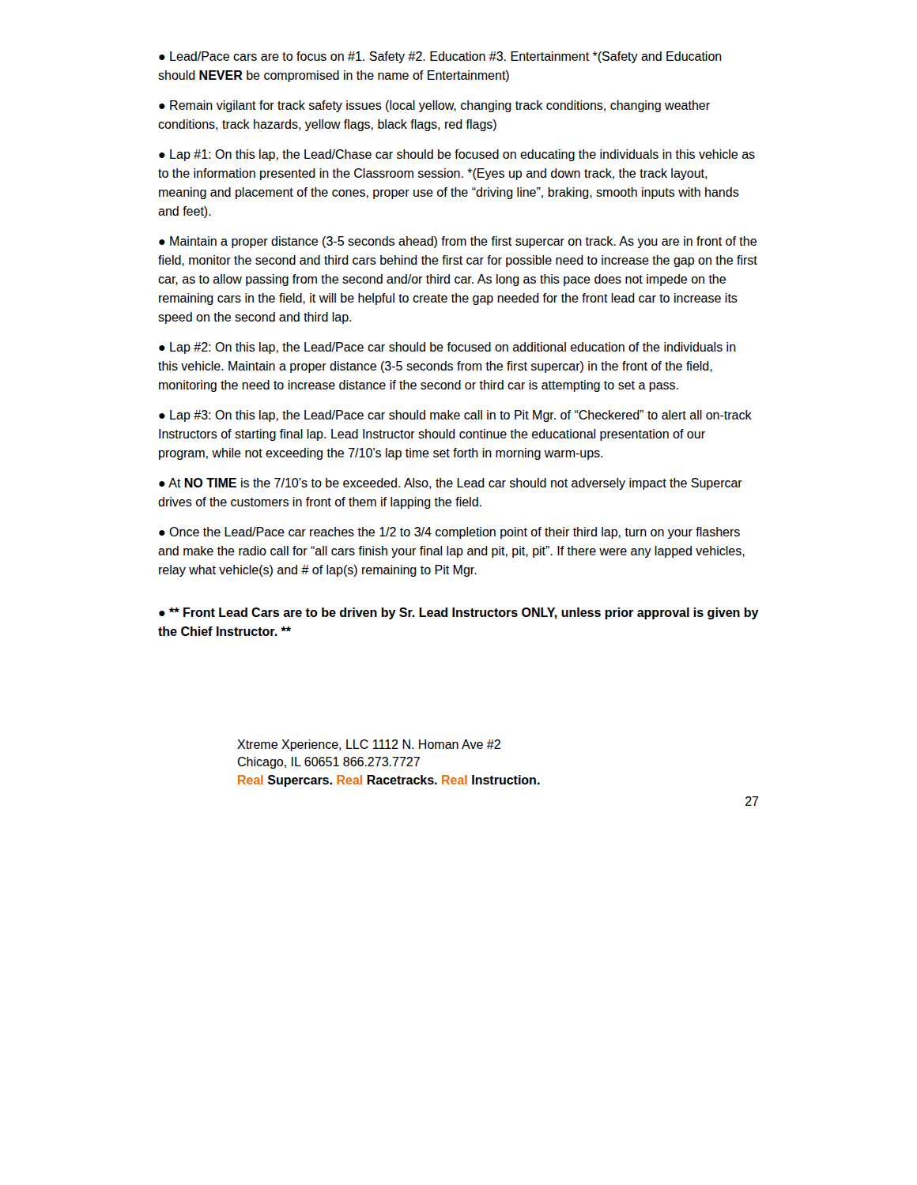● Lead/Pace cars are to focus on #1. Safety #2. Education #3. Entertainment *(Safety and Education should NEVER be compromised in the name of Entertainment)
● Remain vigilant for track safety issues (local yellow, changing track conditions, changing weather conditions, track hazards, yellow flags, black flags, red flags)
● Lap #1: On this lap, the Lead/Chase car should be focused on educating the individuals in this vehicle as to the information presented in the Classroom session. *(Eyes up and down track, the track layout, meaning and placement of the cones, proper use of the “driving line”, braking, smooth inputs with hands and feet).
● Maintain a proper distance (3-5 seconds ahead) from the first supercar on track. As you are in front of the field, monitor the second and third cars behind the first car for possible need to increase the gap on the first car, as to allow passing from the second and/or third car. As long as this pace does not impede on the remaining cars in the field, it will be helpful to create the gap needed for the front lead car to increase its speed on the second and third lap.
● Lap #2: On this lap, the Lead/Pace car should be focused on additional education of the individuals in this vehicle. Maintain a proper distance (3-5 seconds from the first supercar) in the front of the field, monitoring the need to increase distance if the second or third car is attempting to set a pass.
● Lap #3: On this lap, the Lead/Pace car should make call in to Pit Mgr. of “Checkered” to alert all on-track Instructors of starting final lap. Lead Instructor should continue the educational presentation of our program, while not exceeding the 7/10’s lap time set forth in morning warm-ups.
● At NO TIME is the 7/10’s to be exceeded. Also, the Lead car should not adversely impact the Supercar drives of the customers in front of them if lapping the field.
● Once the Lead/Pace car reaches the 1/2 to 3/4 completion point of their third lap, turn on your flashers and make the radio call for “all cars finish your final lap and pit, pit, pit”. If there were any lapped vehicles, relay what vehicle(s) and # of lap(s) remaining to Pit Mgr.
● ** Front Lead Cars are to be driven by Sr. Lead Instructors ONLY, unless prior approval is given by the Chief Instructor. **
Xtreme Xperience, LLC 1112 N. Homan Ave #2
Chicago, IL 60651 866.273.7727
Real Supercars. Real Racetracks. Real Instruction.
27